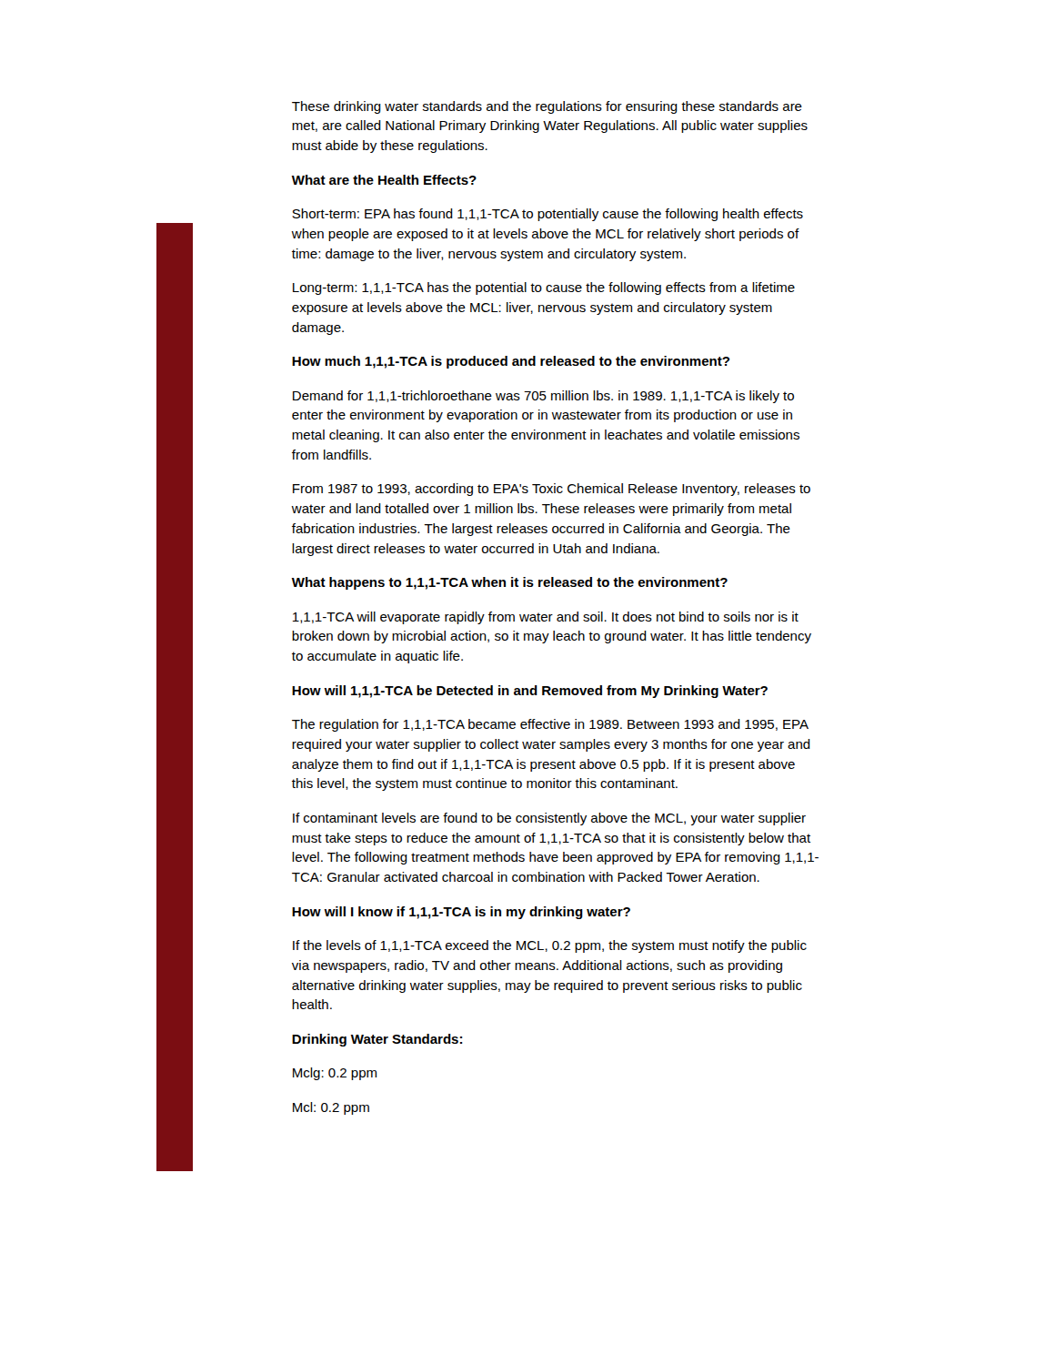US EPA ARCHIVE DOCUMENT
These drinking water standards and the regulations for ensuring these standards are met, are called National Primary Drinking Water Regulations. All public water supplies must abide by these regulations.
What are the Health Effects?
Short-term: EPA has found 1,1,1-TCA to potentially cause the following health effects when people are exposed to it at levels above the MCL for relatively short periods of time: damage to the liver, nervous system and circulatory system.
Long-term: 1,1,1-TCA has the potential to cause the following effects from a lifetime exposure at levels above the MCL: liver, nervous system and circulatory system damage.
How much 1,1,1-TCA is produced and released to the environment?
Demand for 1,1,1-trichloroethane was 705 million lbs. in 1989. 1,1,1-TCA is likely to enter the environment by evaporation or in wastewater from its production or use in metal cleaning. It can also enter the environment in leachates and volatile emissions from landfills.
From 1987 to 1993, according to EPA's Toxic Chemical Release Inventory, releases to water and land totalled over 1 million lbs. These releases were primarily from metal fabrication industries. The largest releases occurred in California and Georgia. The largest direct releases to water occurred in Utah and Indiana.
What happens to 1,1,1-TCA when it is released to the environment?
1,1,1-TCA will evaporate rapidly from water and soil. It does not bind to soils nor is it broken down by microbial action, so it may leach to ground water. It has little tendency to accumulate in aquatic life.
How will 1,1,1-TCA be Detected in and Removed from My Drinking Water?
The regulation for 1,1,1-TCA became effective in 1989. Between 1993 and 1995, EPA required your water supplier to collect water samples every 3 months for one year and analyze them to find out if 1,1,1-TCA is present above 0.5 ppb. If it is present above this level, the system must continue to monitor this contaminant.
If contaminant levels are found to be consistently above the MCL, your water supplier must take steps to reduce the amount of 1,1,1-TCA so that it is consistently below that level. The following treatment methods have been approved by EPA for removing 1,1,1-TCA: Granular activated charcoal in combination with Packed Tower Aeration.
How will I know if 1,1,1-TCA is in my drinking water?
If the levels of 1,1,1-TCA exceed the MCL, 0.2 ppm, the system must notify the public via newspapers, radio, TV and other means. Additional actions, such as providing alternative drinking water supplies, may be required to prevent serious risks to public health.
Drinking Water Standards:
Mclg: 0.2 ppm
Mcl: 0.2 ppm